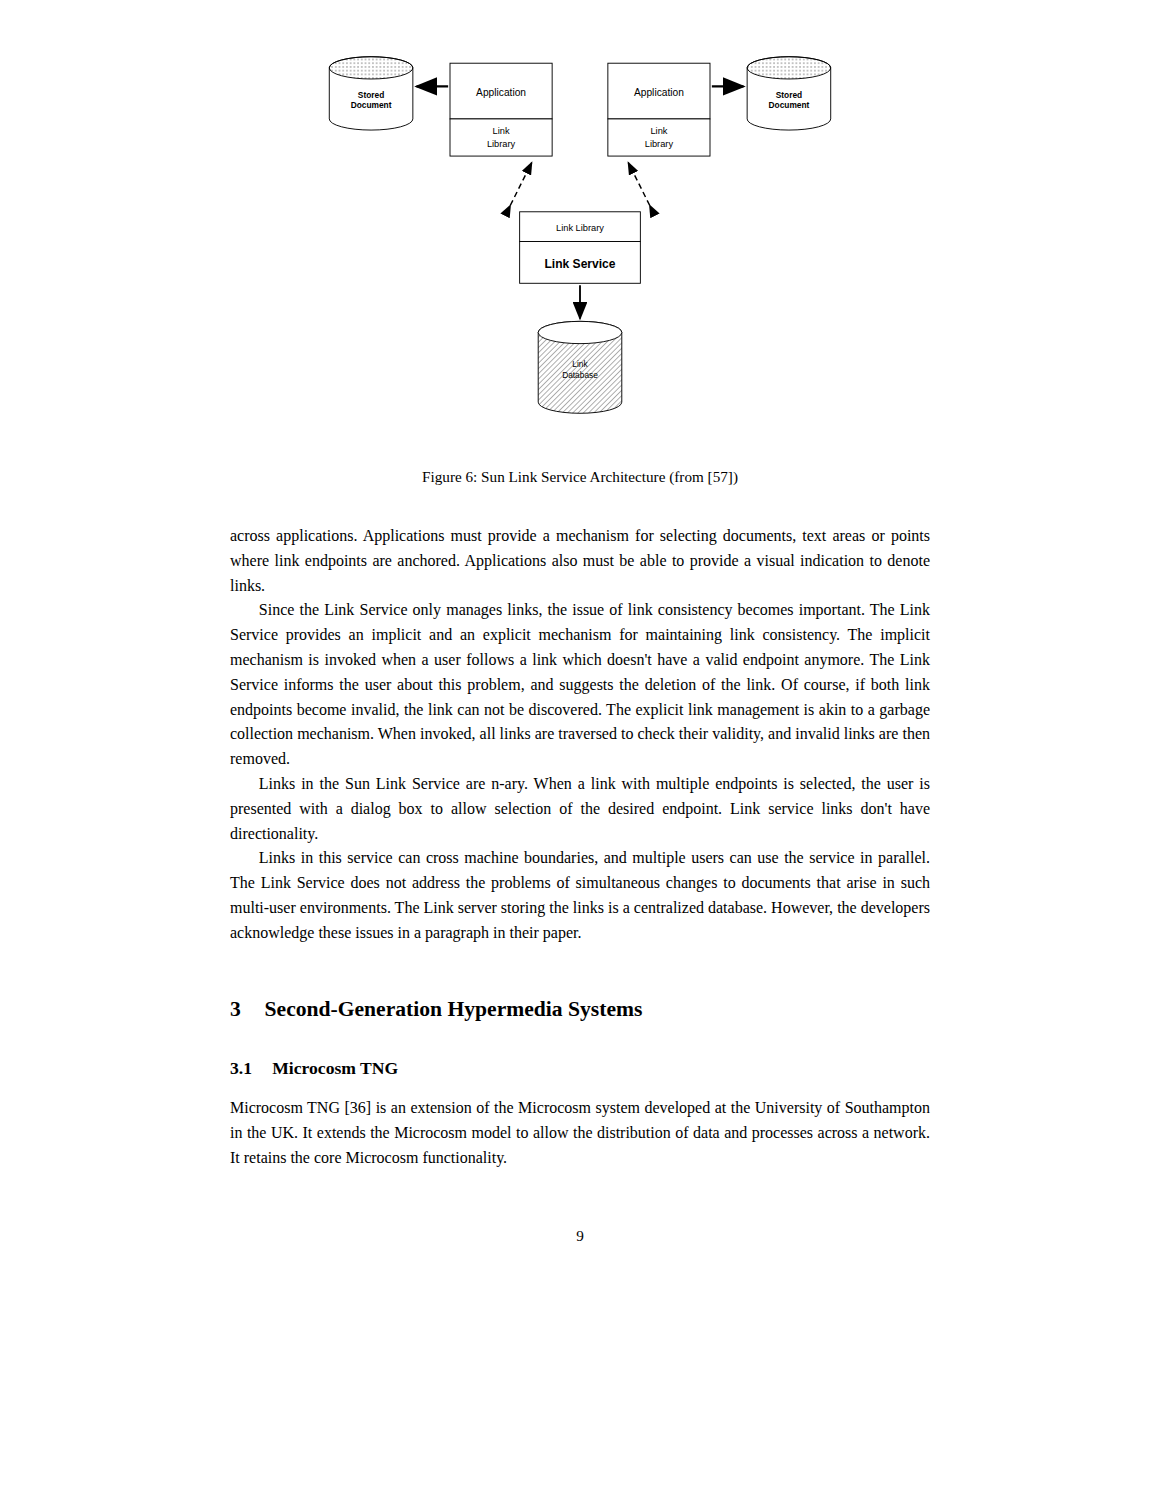Stored Document Stored Document Application Link Library Application Link Library Link Library Link Service Link Database
Figure 6: Sun Link Service Architecture (from [57])
across applications. Applications must provide a mechanism for selecting documents, text areas or points where link endpoints are anchored. Applications also must be able to provide a visual indication to denote links.
Since the Link Service only manages links, the issue of link consistency becomes important. The Link Service provides an implicit and an explicit mechanism for maintaining link consistency. The implicit mechanism is invoked when a user follows a link which doesn't have a valid endpoint anymore. The Link Service informs the user about this problem, and suggests the deletion of the link. Of course, if both link endpoints become invalid, the link can not be discovered. The explicit link management is akin to a garbage collection mechanism. When invoked, all links are traversed to check their validity, and invalid links are then removed.
Links in the Sun Link Service are n-ary. When a link with multiple endpoints is selected, the user is presented with a dialog box to allow selection of the desired endpoint. Link service links don't have directionality.
Links in this service can cross machine boundaries, and multiple users can use the service in parallel. The Link Service does not address the problems of simultaneous changes to documents that arise in such multi-user environments. The Link server storing the links is a centralized database. However, the developers acknowledge these issues in a paragraph in their paper.
3 Second-Generation Hypermedia Systems
3.1 Microcosm TNG
Microcosm TNG [36] is an extension of the Microcosm system developed at the University of Southampton in the UK. It extends the Microcosm model to allow the distribution of data and processes across a network. It retains the core Microcosm functionality.
9